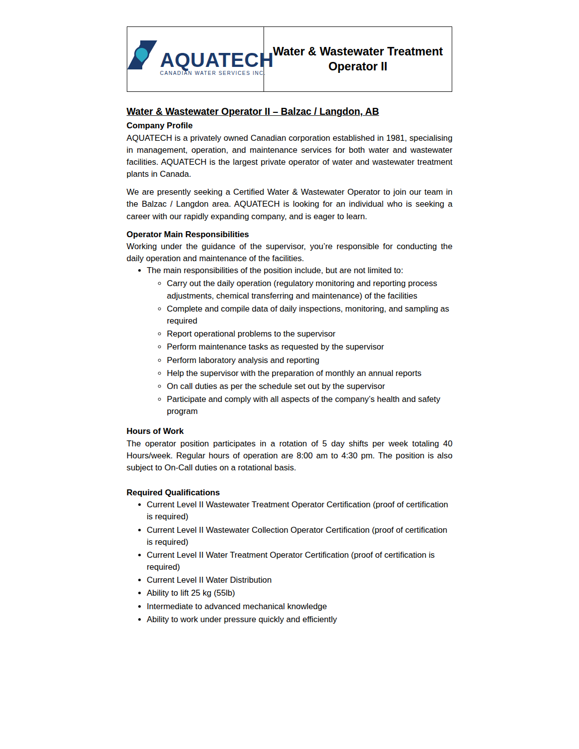| AQUATECH CANADIAN WATER SERVICES INC. | Water & Wastewater Treatment Operator II |
Water & Wastewater Operator II – Balzac / Langdon, AB
Company Profile
AQUATECH is a privately owned Canadian corporation established in 1981, specialising in management, operation, and maintenance services for both water and wastewater facilities. AQUATECH is the largest private operator of water and wastewater treatment plants in Canada.
We are presently seeking a Certified Water & Wastewater Operator to join our team in the Balzac / Langdon area. AQUATECH is looking for an individual who is seeking a career with our rapidly expanding company, and is eager to learn.
Operator Main Responsibilities
Working under the guidance of the supervisor, you’re responsible for conducting the daily operation and maintenance of the facilities.
The main responsibilities of the position include, but are not limited to:
Carry out the daily operation (regulatory monitoring and reporting process adjustments, chemical transferring and maintenance) of the facilities
Complete and compile data of daily inspections, monitoring, and sampling as required
Report operational problems to the supervisor
Perform maintenance tasks as requested by the supervisor
Perform laboratory analysis and reporting
Help the supervisor with the preparation of monthly an annual reports
On call duties as per the schedule set out by the supervisor
Participate and comply with all aspects of the company’s health and safety program
Hours of Work
The operator position participates in a rotation of 5 day shifts per week totaling 40 Hours/week. Regular hours of operation are 8:00 am to 4:30 pm. The position is also subject to On-Call duties on a rotational basis.
Required Qualifications
Current Level II Wastewater Treatment Operator Certification (proof of certification is required)
Current Level II Wastewater Collection Operator Certification (proof of certification is required)
Current Level II Water Treatment Operator Certification (proof of certification is required)
Current Level II Water Distribution
Ability to lift 25 kg (55lb)
Intermediate to advanced mechanical knowledge
Ability to work under pressure quickly and efficiently